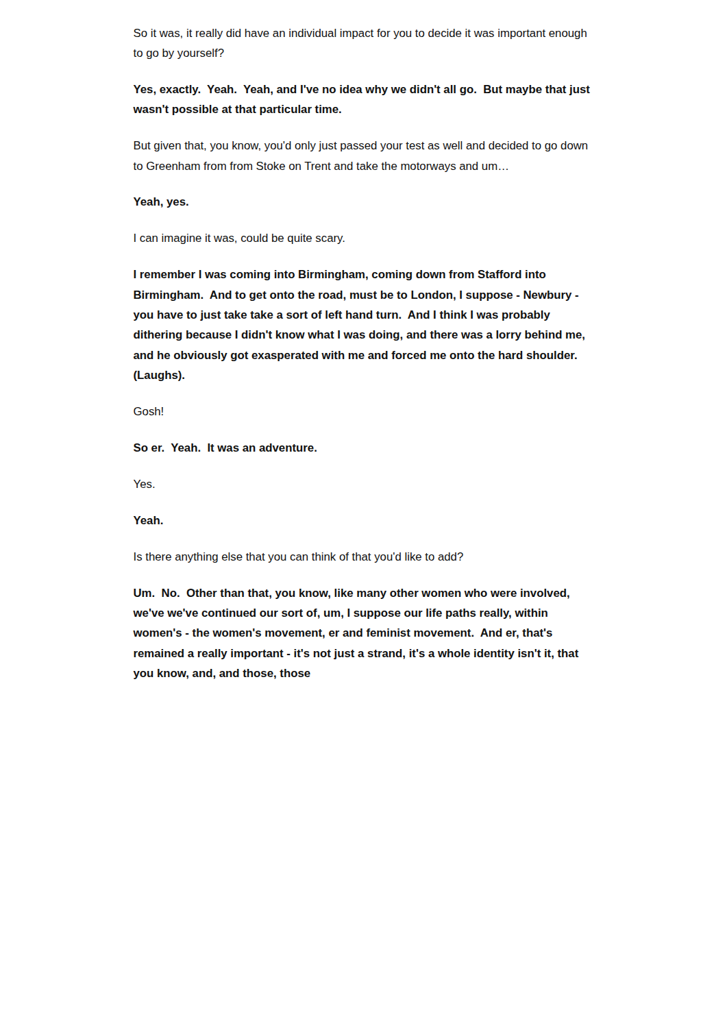So it was, it really did have an individual impact for you to decide it was important enough to go by yourself?
Yes, exactly. Yeah. Yeah, and I've no idea why we didn't all go. But maybe that just wasn't possible at that particular time.
But given that, you know, you'd only just passed your test as well and decided to go down to Greenham from from Stoke on Trent and take the motorways and um…
Yeah, yes.
I can imagine it was, could be quite scary.
I remember I was coming into Birmingham, coming down from Stafford into Birmingham. And to get onto the road, must be to London, I suppose - Newbury - you have to just take take a sort of left hand turn. And I think I was probably dithering because I didn't know what I was doing, and there was a lorry behind me, and he obviously got exasperated with me and forced me onto the hard shoulder. (Laughs).
Gosh!
So er. Yeah. It was an adventure.
Yes.
Yeah.
Is there anything else that you can think of that you'd like to add?
Um. No. Other than that, you know, like many other women who were involved, we've we've continued our sort of, um, I suppose our life paths really, within women's - the women's movement, er and feminist movement. And er, that's remained a really important - it's not just a strand, it's a whole identity isn't it, that you know, and, and those, those